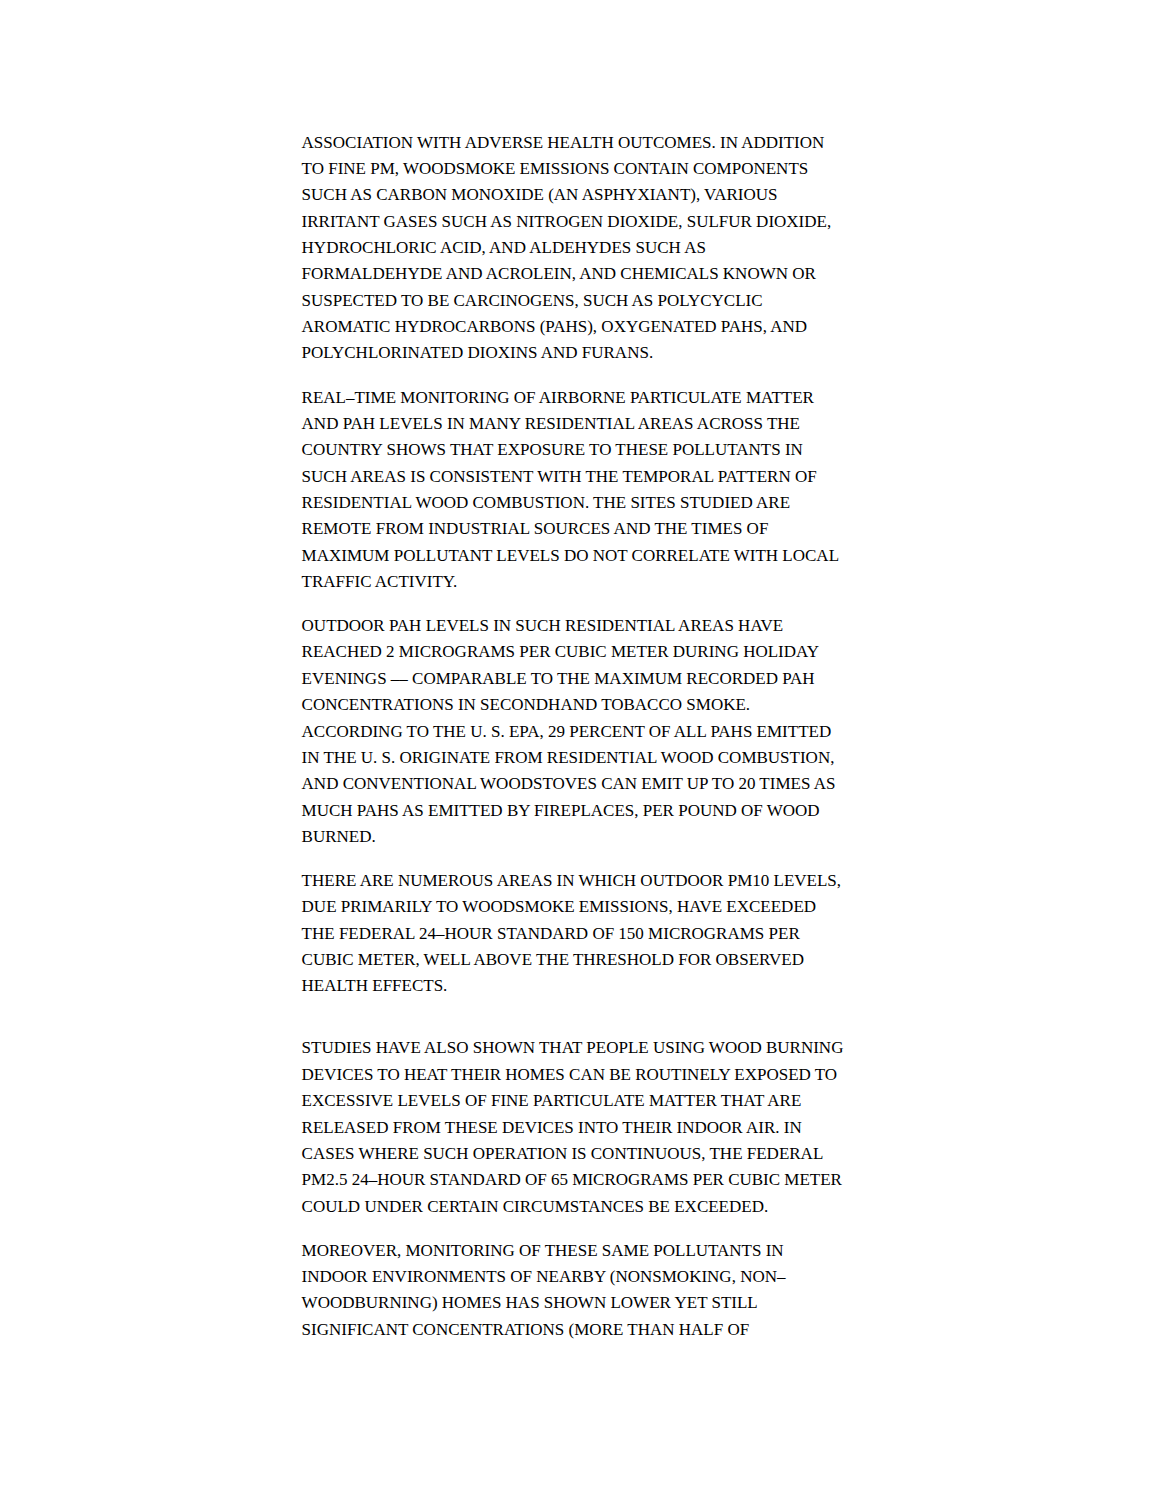Association with adverse health outcomes. In addition to fine PM, woodsmoke emissions contain components such as carbon monoxide (an asphyxiant), various irritant gases such as nitrogen dioxide, sulfur dioxide, hydrochloric acid, and aldehydes such as formaldehyde and acrolein, and chemicals known or suspected to be carcinogens, such as polycyclic aromatic hydrocarbons (PAHs), oxygenated PAHs, and polychlorinated dioxins and furans.
Real–time monitoring of airborne particulate matter and PAH levels in many residential areas across the country shows that exposure to these pollutants in such areas is consistent with the temporal pattern of residential wood combustion. The sites studied are remote from industrial sources and the times of maximum pollutant levels do not correlate with local traffic activity.
Outdoor PAH levels in such residential areas have reached 2 micrograms per cubic meter during holiday evenings –– comparable to the maximum recorded PAH concentrations in secondhand tobacco smoke. According to the U. S. EPA, 29 percent of all PAHs emitted in the U. S. originate from residential wood combustion, and conventional woodstoves can emit up to 20 times as much PAHs as emitted by fireplaces, per pound of wood burned.
There are numerous areas in which outdoor PM10 levels, due primarily to woodsmoke emissions, have exceeded the federal 24–hour standard of 150 micrograms per cubic meter, well above the threshold for observed health effects.
Studies have also shown that people using wood burning devices to heat their homes can be routinely exposed to excessive levels of fine particulate matter that are released from these devices into their indoor air. In cases where such operation is continuous, the federal PM2.5 24–hour standard of 65 micrograms per cubic meter could under certain circumstances be exceeded.
Moreover, monitoring of these same pollutants in indoor environments of nearby (nonsmoking, non–woodburning) homes has shown lower yet still significant concentrations (more than half of